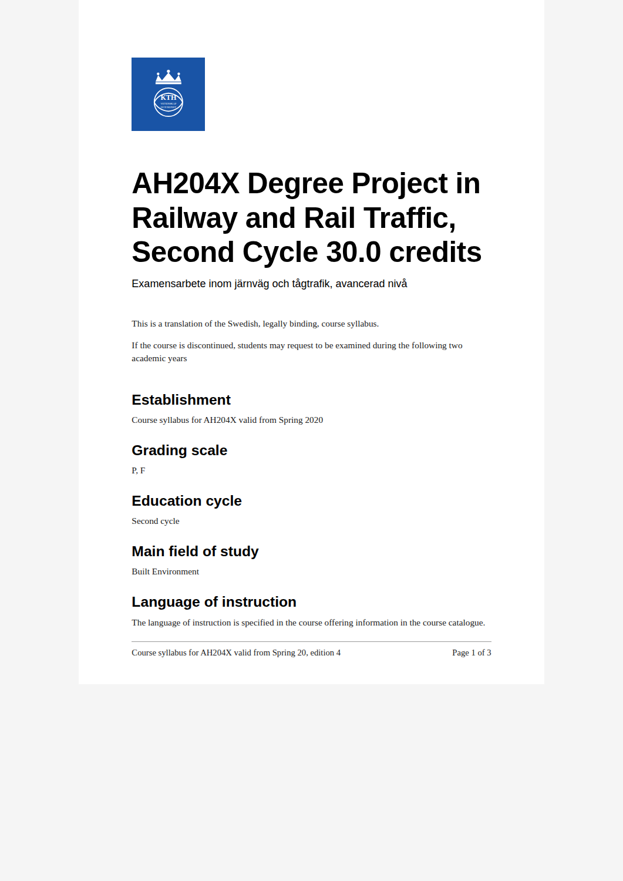KTH VETENSKAP OCH KONST
AH204X Degree Project in Railway and Rail Traffic, Second Cycle 30.0 credits
Examensarbete inom järnväg och tågtrafik, avancerad nivå
This is a translation of the Swedish, legally binding, course syllabus.
If the course is discontinued, students may request to be examined during the following two academic years
Establishment
Course syllabus for AH204X valid from Spring 2020
Grading scale
P, F
Education cycle
Second cycle
Main field of study
Built Environment
Language of instruction
The language of instruction is specified in the course offering information in the course catalogue.
Course syllabus for AH204X valid from Spring 20, edition 4 Page 1 of 3